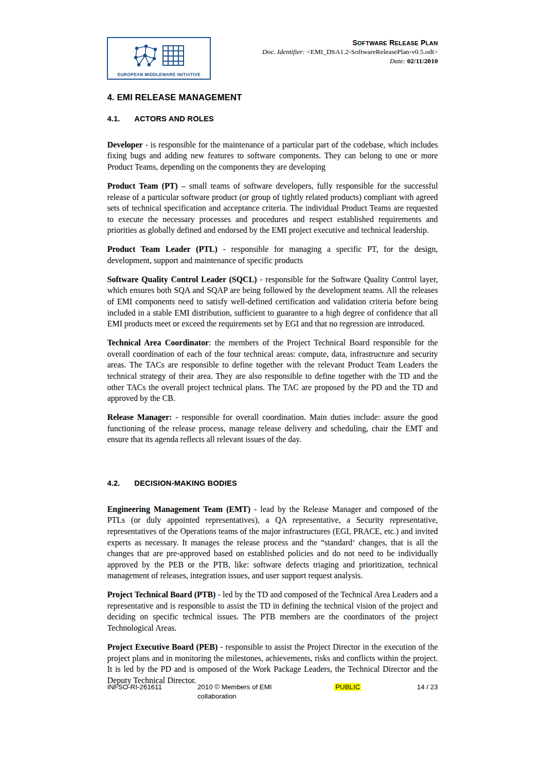EUROPEAN MIDDLEWARE INITIATIVE
SOFTWARE RELEASE PLAN
Doc. Identifier: <EMI_DSA1.2-SoftwareReleasePlan-v0.5.odt>
Date: 02/11/2010
4. EMI RELEASE MANAGEMENT
4.1. ACTORS AND ROLES
Developer - is responsible for the maintenance of a particular part of the codebase, which includes fixing bugs and adding new features to software components. They can belong to one or more Product Teams, depending on the components they are developing
Product Team (PT) – small teams of software developers, fully responsible for the successful release of a particular software product (or group of tightly related products) compliant with agreed sets of technical specification and acceptance criteria. The individual Product Teams are requested to execute the necessary processes and procedures and respect established requirements and priorities as globally defined and endorsed by the EMI project executive and technical leadership.
Product Team Leader (PTL) - responsible for managing a specific PT, for the design, development, support and maintenance of specific products
Software Quality Control Leader (SQCL) - responsible for the Software Quality Control layer, which ensures both SQA and SQAP are being followed by the development teams. All the releases of EMI components need to satisfy well-defined certification and validation criteria before being included in a stable EMI distribution, sufficient to guarantee to a high degree of confidence that all EMI products meet or exceed the requirements set by EGI and that no regression are introduced.
Technical Area Coordinator: the members of the Project Technical Board responsible for the overall coordination of each of the four technical areas: compute, data, infrastructure and security areas. The TACs are responsible to define together with the relevant Product Team Leaders the technical strategy of their area. They are also responsible to define together with the TD and the other TACs the overall project technical plans. The TAC are proposed by the PD and the TD and approved by the CB.
Release Manager: - responsible for overall coordination. Main duties include: assure the good functioning of the release process, manage release delivery and scheduling, chair the EMT and ensure that its agenda reflects all relevant issues of the day.
4.2. DECISION-MAKING BODIES
Engineering Management Team (EMT) - lead by the Release Manager and composed of the PTLs (or duly appointed representatives), a QA representative, a Security representative, representatives of the Operations teams of the major infrastructures (EGI, PRACE, etc.) and invited experts as necessary. It manages the release process and the “standard‘ changes, that is all the changes that are pre-approved based on established policies and do not need to be individually approved by the PEB or the PTB, like: software defects triaging and prioritization, technical management of releases, integration issues, and user support request analysis.
Project Technical Board (PTB) - led by the TD and composed of the Technical Area Leaders and a representative and is responsible to assist the TD in defining the technical vision of the project and deciding on specific technical issues. The PTB members are the coordinators of the project Technological Areas.
Project Executive Board (PEB) - responsible to assist the Project Director in the execution of the project plans and in monitoring the milestones, achievements, risks and conflicts within the project. It is led by the PD and is omposed of the Work Package Leaders, the Technical Director and the Deputy Technical Director.
INFSO-RI-261611
2010 © Members of EMI collaboration
PUBLIC
14 / 23